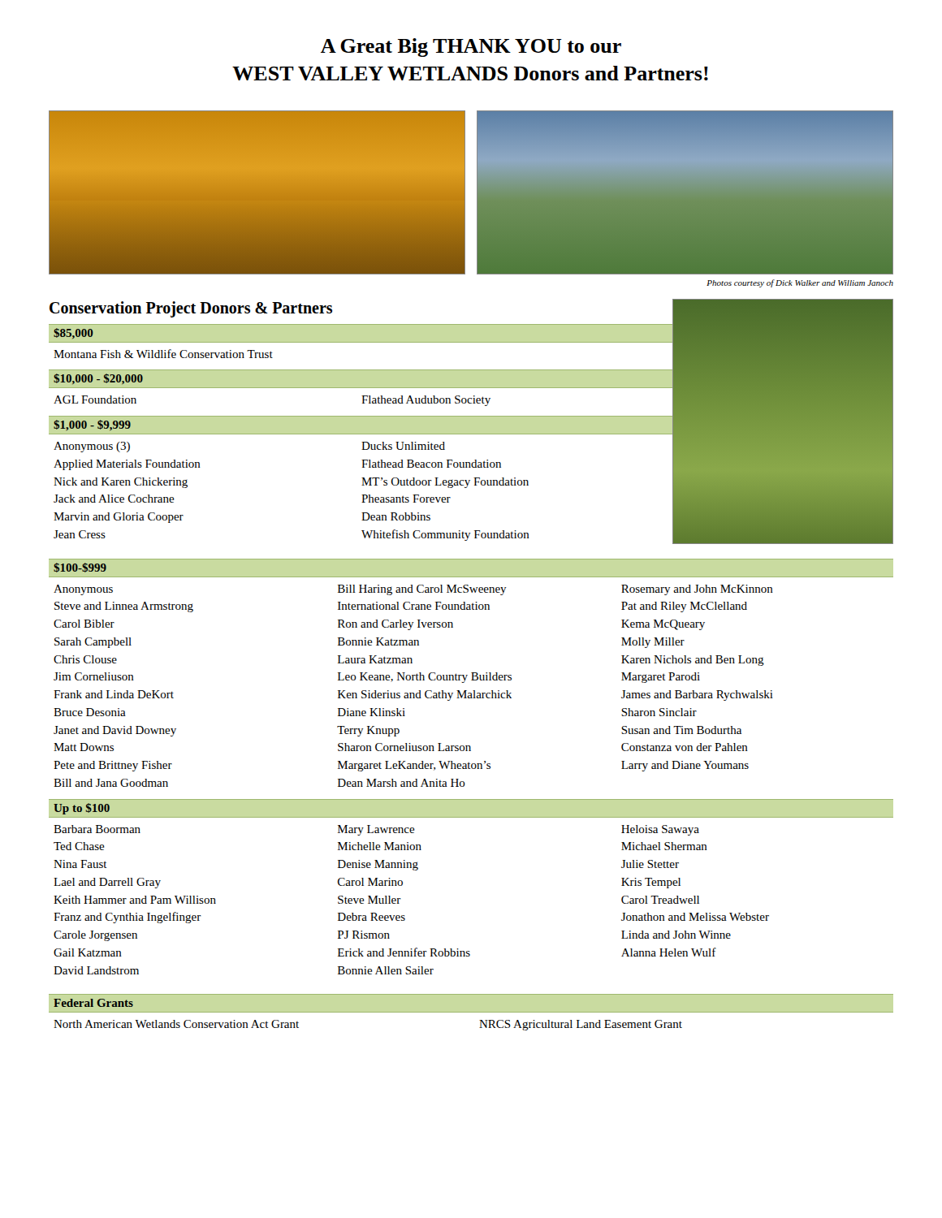A Great Big THANK YOU to our
WEST VALLEY WETLANDS Donors and Partners!
Photos courtesy of Dick Walker and William Janoch
Conservation Project Donors & Partners
$85,000
Montana Fish & Wildlife Conservation Trust
$10,000 - $20,000
AGL Foundation
Flathead Audubon Society
$1,000 - $9,999
Anonymous (3)
Ducks Unlimited
Applied Materials Foundation
Flathead Beacon Foundation
Nick and Karen Chickering
MT’s Outdoor Legacy Foundation
Jack and Alice Cochrane
Pheasants Forever
Marvin and Gloria Cooper
Dean Robbins
Jean Cress
Whitefish Community Foundation
$100-$999
Anonymous
Bill Haring and Carol McSweeney
Rosemary and John McKinnon
Steve and Linnea Armstrong
International Crane Foundation
Pat and Riley McClelland
Carol Bibler
Ron and Carley Iverson
Kema McQueary
Sarah Campbell
Bonnie Katzman
Molly Miller
Chris Clouse
Laura Katzman
Karen Nichols and Ben Long
Jim Corneliuson
Leo Keane, North Country Builders
Margaret Parodi
Frank and Linda DeKort
Ken Siderius and Cathy Malarchick
James and Barbara Rychwalski
Bruce Desonia
Diane Klinski
Sharon Sinclair
Janet and David Downey
Terry Knupp
Susan and Tim Bodurtha
Matt Downs
Sharon Corneliuson Larson
Constanza von der Pahlen
Pete and Brittney Fisher
Margaret LeKander, Wheaton’s
Larry and Diane Youmans
Bill and Jana Goodman
Dean Marsh and Anita Ho
Up to $100
Barbara Boorman
Mary Lawrence
Heloisa Sawaya
Ted Chase
Michelle Manion
Michael Sherman
Nina Faust
Denise Manning
Julie Stetter
Lael and Darrell Gray
Carol Marino
Kris Tempel
Keith Hammer and Pam Willison
Steve Muller
Carol Treadwell
Franz and Cynthia Ingelfinger
Debra Reeves
Jonathon and Melissa Webster
Carole Jorgensen
PJ Rismon
Linda and John Winne
Gail Katzman
Erick and Jennifer Robbins
Alanna Helen Wulf
David Landstrom
Bonnie Allen Sailer
Federal Grants
North American Wetlands Conservation Act Grant
NRCS Agricultural Land Easement Grant